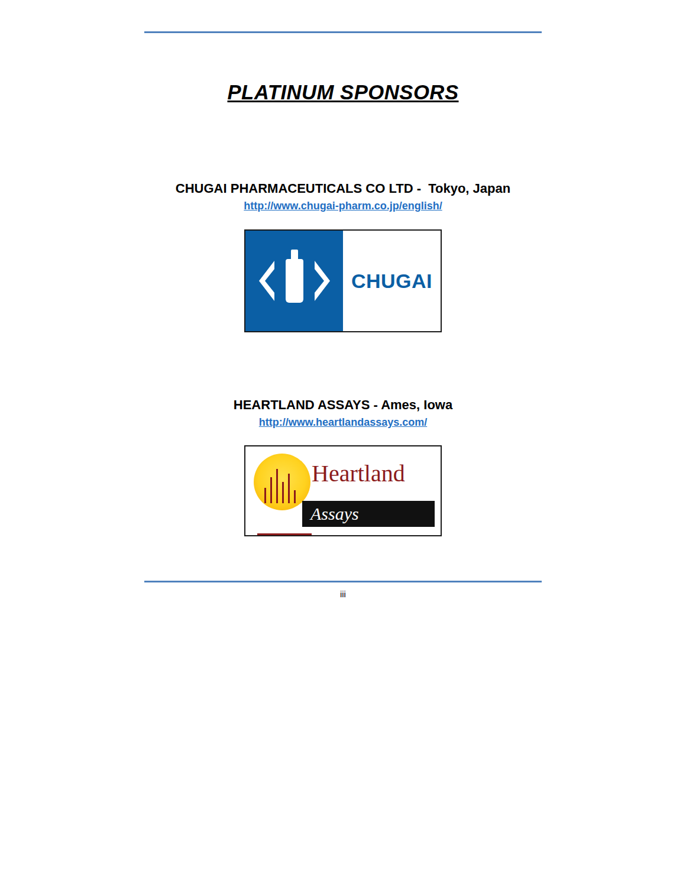PLATINUM SPONSORS
CHUGAI PHARMACEUTICALS CO LTD - Tokyo, Japan
http://www.chugai-pharm.co.jp/english/
CHUGAI
HEARTLAND ASSAYS - Ames, Iowa
http://www.heartlandassays.com/
Heartland
Assays
iii